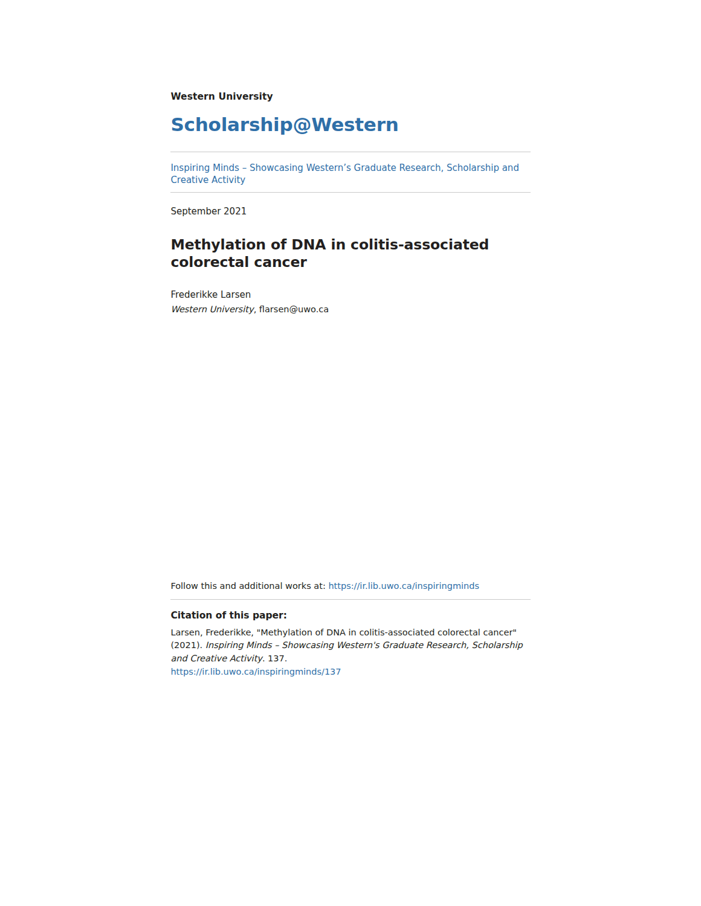Western University
Scholarship@Western
Inspiring Minds – Showcasing Western’s Graduate Research, Scholarship and Creative Activity
September 2021
Methylation of DNA in colitis-associated colorectal cancer
Frederikke Larsen
Western University, flarsen@uwo.ca
Follow this and additional works at: https://ir.lib.uwo.ca/inspiringminds
Citation of this paper:
Larsen, Frederikke, "Methylation of DNA in colitis-associated colorectal cancer" (2021). Inspiring Minds – Showcasing Western's Graduate Research, Scholarship and Creative Activity. 137.
https://ir.lib.uwo.ca/inspiringminds/137